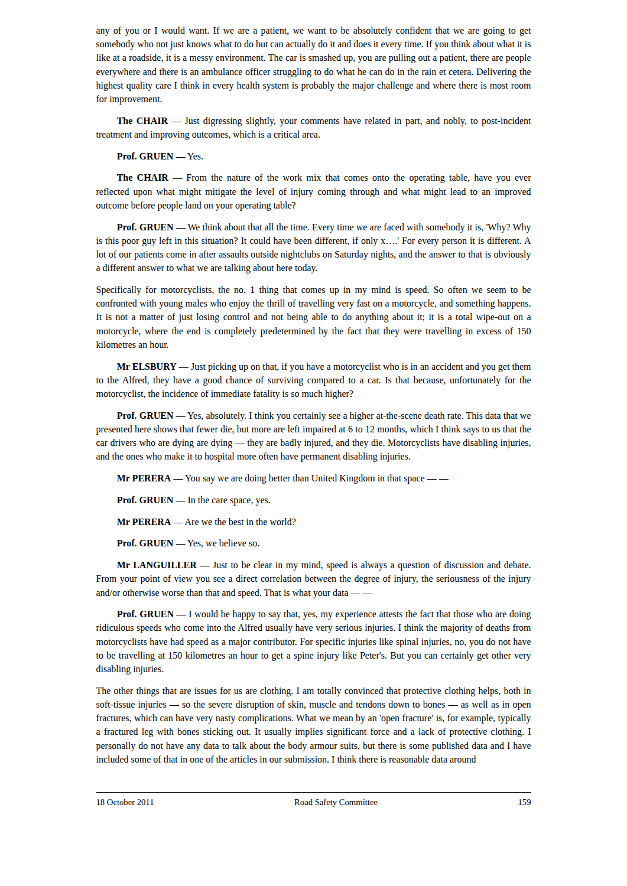any of you or I would want. If we are a patient, we want to be absolutely confident that we are going to get somebody who not just knows what to do but can actually do it and does it every time. If you think about what it is like at a roadside, it is a messy environment. The car is smashed up, you are pulling out a patient, there are people everywhere and there is an ambulance officer struggling to do what he can do in the rain et cetera. Delivering the highest quality care I think in every health system is probably the major challenge and where there is most room for improvement.
The CHAIR — Just digressing slightly, your comments have related in part, and nobly, to post-incident treatment and improving outcomes, which is a critical area.
Prof. GRUEN — Yes.
The CHAIR — From the nature of the work mix that comes onto the operating table, have you ever reflected upon what might mitigate the level of injury coming through and what might lead to an improved outcome before people land on your operating table?
Prof. GRUEN — We think about that all the time. Every time we are faced with somebody it is, 'Why? Why is this poor guy left in this situation? It could have been different, if only x….' For every person it is different. A lot of our patients come in after assaults outside nightclubs on Saturday nights, and the answer to that is obviously a different answer to what we are talking about here today.
Specifically for motorcyclists, the no. 1 thing that comes up in my mind is speed. So often we seem to be confronted with young males who enjoy the thrill of travelling very fast on a motorcycle, and something happens. It is not a matter of just losing control and not being able to do anything about it; it is a total wipe-out on a motorcycle, where the end is completely predetermined by the fact that they were travelling in excess of 150 kilometres an hour.
Mr ELSBURY — Just picking up on that, if you have a motorcyclist who is in an accident and you get them to the Alfred, they have a good chance of surviving compared to a car. Is that because, unfortunately for the motorcyclist, the incidence of immediate fatality is so much higher?
Prof. GRUEN — Yes, absolutely. I think you certainly see a higher at-the-scene death rate. This data that we presented here shows that fewer die, but more are left impaired at 6 to 12 months, which I think says to us that the car drivers who are dying are dying — they are badly injured, and they die. Motorcyclists have disabling injuries, and the ones who make it to hospital more often have permanent disabling injuries.
Mr PERERA — You say we are doing better than United Kingdom in that space — —
Prof. GRUEN — In the care space, yes.
Mr PERERA — Are we the best in the world?
Prof. GRUEN — Yes, we believe so.
Mr LANGUILLER — Just to be clear in my mind, speed is always a question of discussion and debate. From your point of view you see a direct correlation between the degree of injury, the seriousness of the injury and/or otherwise worse than that and speed. That is what your data — —
Prof. GRUEN — I would be happy to say that, yes, my experience attests the fact that those who are doing ridiculous speeds who come into the Alfred usually have very serious injuries. I think the majority of deaths from motorcyclists have had speed as a major contributor. For specific injuries like spinal injuries, no, you do not have to be travelling at 150 kilometres an hour to get a spine injury like Peter's. But you can certainly get other very disabling injuries.
The other things that are issues for us are clothing. I am totally convinced that protective clothing helps, both in soft-tissue injuries — so the severe disruption of skin, muscle and tendons down to bones — as well as in open fractures, which can have very nasty complications. What we mean by an 'open fracture' is, for example, typically a fractured leg with bones sticking out. It usually implies significant force and a lack of protective clothing. I personally do not have any data to talk about the body armour suits, but there is some published data and I have included some of that in one of the articles in our submission. I think there is reasonable data around
18 October 2011 Road Safety Committee 159